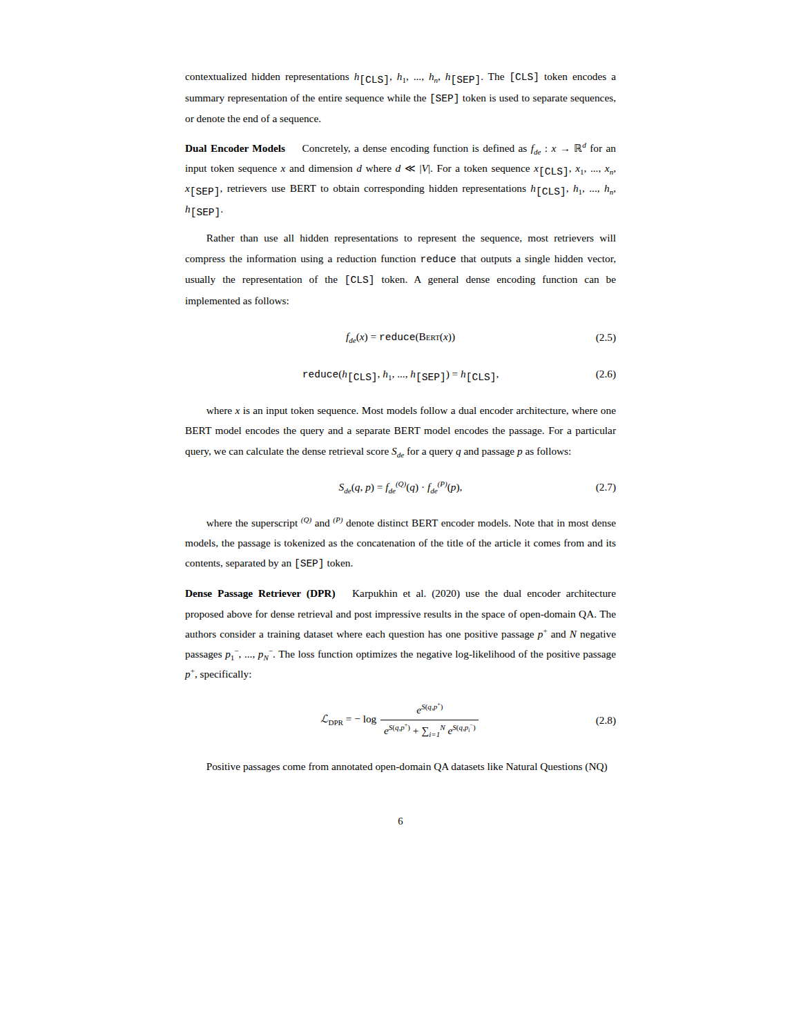contextualized hidden representations h[CLS], h1, ..., hn, h[SEP]. The [CLS] token encodes a summary representation of the entire sequence while the [SEP] token is used to separate sequences, or denote the end of a sequence.
Dual Encoder Models Concretely, a dense encoding function is defined as fde : x → ℝd for an input token sequence x and dimension d where d ≪ |V|. For a token sequence x[CLS], x1, ..., xn, x[SEP], retrievers use BERT to obtain corresponding hidden representations h[CLS], h1, ..., hn, h[SEP].
Rather than use all hidden representations to represent the sequence, most retrievers will compress the information using a reduction function reduce that outputs a single hidden vector, usually the representation of the [CLS] token. A general dense encoding function can be implemented as follows:
fde(x) = reduce(Bert(x))
(2.5)
reduce(h[CLS], h1, ..., h[SEP]) = h[CLS],
(2.6)
where x is an input token sequence. Most models follow a dual encoder architecture, where one BERT model encodes the query and a separate BERT model encodes the passage. For a particular query, we can calculate the dense retrieval score Sde for a query q and passage p as follows:
Sde(q, p) = fde(Q)(q) · fde(P)(p),
(2.7)
where the superscript (Q) and (P) denote distinct BERT encoder models. Note that in most dense models, the passage is tokenized as the concatenation of the title of the article it comes from and its contents, separated by an [SEP] token.
Dense Passage Retriever (DPR) Karpukhin et al. (2020) use the dual encoder architecture proposed above for dense retrieval and post impressive results in the space of open-domain QA. The authors consider a training dataset where each question has one positive passage p+ and N negative passages p1−, ..., pN−. The loss function optimizes the negative log-likelihood of the positive passage p+, specifically:
ℒDPR = − log eS(q,p+) eS(q,p+) + ∑i=1N eS(q,pi−)
(2.8)
Positive passages come from annotated open-domain QA datasets like Natural Questions (NQ)
6